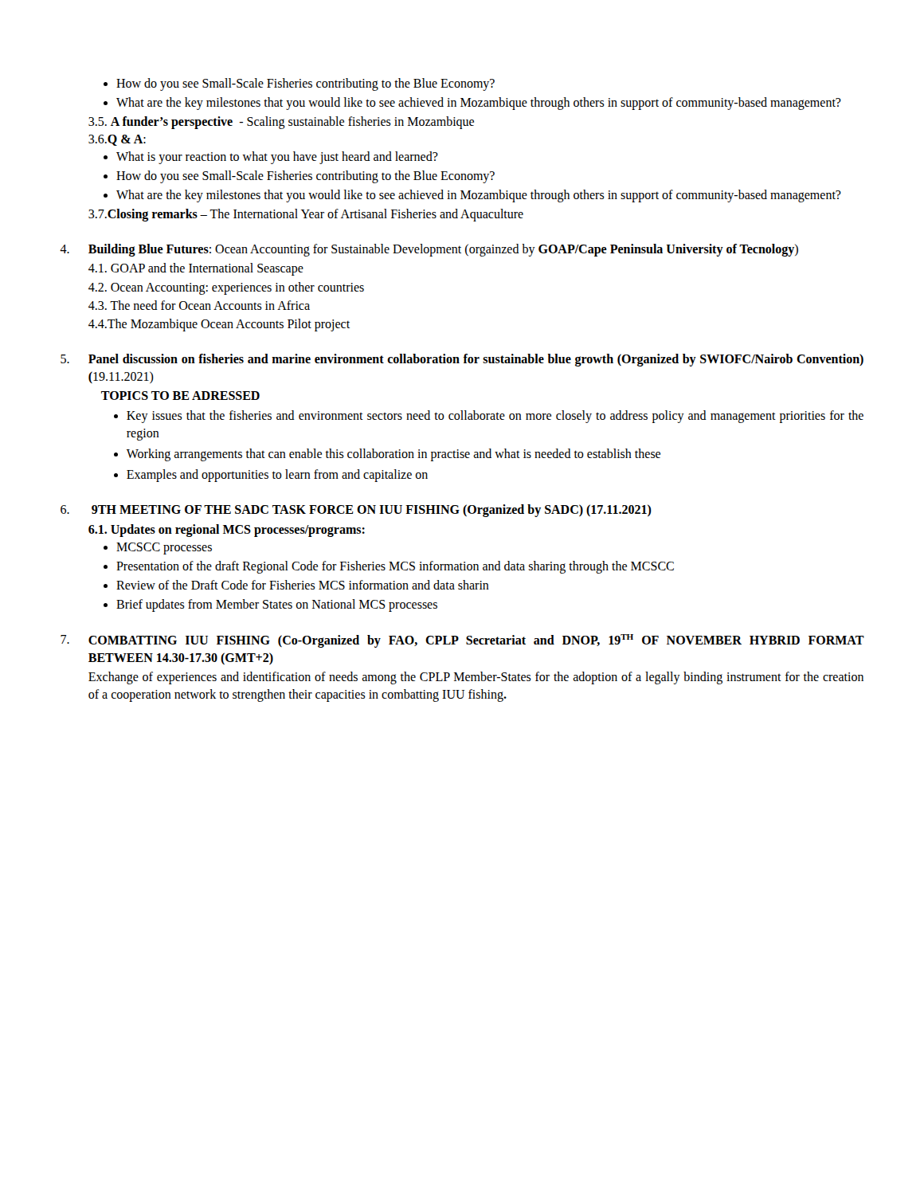How do you see Small-Scale Fisheries contributing to the Blue Economy?
What are the key milestones that you would like to see achieved in Mozambique through others in support of community-based management?
3.5. A funder’s perspective - Scaling sustainable fisheries in Mozambique
3.6.Q & A:
What is your reaction to what you have just heard and learned?
How do you see Small-Scale Fisheries contributing to the Blue Economy?
What are the key milestones that you would like to see achieved in Mozambique through others in support of community-based management?
3.7.Closing remarks – The International Year of Artisanal Fisheries and Aquaculture
4.
Building Blue Futures: Ocean Accounting for Sustainable Development (orgainzed by GOAP/Cape Peninsula University of Tecnology)
4.1. GOAP and the International Seascape
4.2. Ocean Accounting: experiences in other countries
4.3. The need for Ocean Accounts in Africa
4.4.The Mozambique Ocean Accounts Pilot project
5.
Panel discussion on fisheries and marine environment collaboration for sustainable blue growth (Organized by SWIOFC/Nairob Convention) (19.11.2021)
TOPICS TO BE ADRESSED
Key issues that the fisheries and environment sectors need to collaborate on more closely to address policy and management priorities for the region
Working arrangements that can enable this collaboration in practise and what is needed to establish these
Examples and opportunities to learn from and capitalize on
6.
9TH MEETING OF THE SADC TASK FORCE ON IUU FISHING (Organized by SADC) (17.11.2021)
6.1. Updates on regional MCS processes/programs:
MCSCC processes
Presentation of the draft Regional Code for Fisheries MCS information and data sharing through the MCSCC
Review of the Draft Code for Fisheries MCS information and data sharin
Brief updates from Member States on National MCS processes
7.
COMBATTING IUU FISHING (Co-Organized by FAO, CPLP Secretariat and DNOP, 19TH OF NOVEMBER HYBRID FORMAT BETWEEN 14.30-17.30 (GMT+2)
Exchange of experiences and identification of needs among the CPLP Member-States for the adoption of a legally binding instrument for the creation of a cooperation network to strengthen their capacities in combatting IUU fishing.